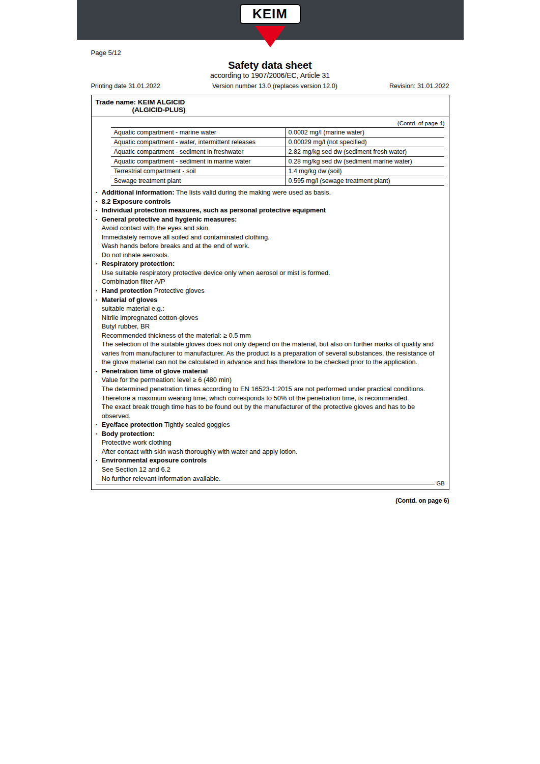KEIM
Page 5/12
Safety data sheet
according to 1907/2006/EC, Article 31
Printing date 31.01.2022 Version number 13.0 (replaces version 12.0) Revision: 31.01.2022
Trade name: KEIM ALGICID
(ALGICID-PLUS)
(Contd. of page 4)
| Aquatic compartment - marine water | 0.0002 mg/l (marine water) |
| Aquatic compartment - water, intermittent releases | 0.00029 mg/l (not specified) |
| Aquatic compartment - sediment in freshwater | 2.82 mg/kg sed dw (sediment fresh water) |
| Aquatic compartment - sediment in marine water | 0.28 mg/kg sed dw (sediment marine water) |
| Terrestrial compartment - soil | 1.4 mg/kg dw (soil) |
| Sewage treatment plant | 0.595 mg/l (sewage treatment plant) |
Additional information: The lists valid during the making were used as basis.
8.2 Exposure controls
Individual protection measures, such as personal protective equipment
General protective and hygienic measures:
Avoid contact with the eyes and skin.
Immediately remove all soiled and contaminated clothing.
Wash hands before breaks and at the end of work.
Do not inhale aerosols.
Respiratory protection:
Use suitable respiratory protective device only when aerosol or mist is formed.
Combination filter A/P
Hand protection Protective gloves
Material of gloves
suitable material e.g.:
Nitrile impregnated cotton-gloves
Butyl rubber, BR
Recommended thickness of the material: ≥ 0.5 mm
The selection of the suitable gloves does not only depend on the material, but also on further marks of quality and varies from manufacturer to manufacturer. As the product is a preparation of several substances, the resistance of the glove material can not be calculated in advance and has therefore to be checked prior to the application.
Penetration time of glove material
Value for the permeation: level ≥ 6 (480 min)
The determined penetration times according to EN 16523-1:2015 are not performed under practical conditions. Therefore a maximum wearing time, which corresponds to 50% of the penetration time, is recommended.
The exact break trough time has to be found out by the manufacturer of the protective gloves and has to be observed.
Eye/face protection Tightly sealed goggles
Body protection:
Protective work clothing
After contact with skin wash thoroughly with water and apply lotion.
Environmental exposure controls
See Section 12 and 6.2
No further relevant information available.
GB
(Contd. on page 6)